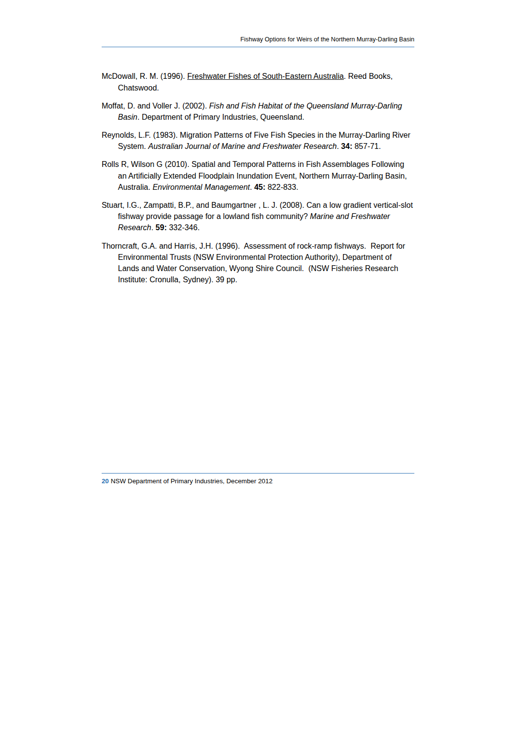Fishway Options for Weirs of the Northern Murray-Darling Basin
McDowall, R. M. (1996). Freshwater Fishes of South-Eastern Australia. Reed Books, Chatswood.
Moffat, D. and Voller J. (2002). Fish and Fish Habitat of the Queensland Murray-Darling Basin. Department of Primary Industries, Queensland.
Reynolds, L.F. (1983). Migration Patterns of Five Fish Species in the Murray-Darling River System. Australian Journal of Marine and Freshwater Research. 34: 857-71.
Rolls R, Wilson G (2010). Spatial and Temporal Patterns in Fish Assemblages Following an Artificially Extended Floodplain Inundation Event, Northern Murray-Darling Basin, Australia. Environmental Management. 45: 822-833.
Stuart, I.G., Zampatti, B.P., and Baumgartner , L. J. (2008). Can a low gradient vertical-slot fishway provide passage for a lowland fish community? Marine and Freshwater Research. 59: 332-346.
Thorncraft, G.A. and Harris, J.H. (1996). Assessment of rock-ramp fishways. Report for Environmental Trusts (NSW Environmental Protection Authority), Department of Lands and Water Conservation, Wyong Shire Council. (NSW Fisheries Research Institute: Cronulla, Sydney). 39 pp.
20 NSW Department of Primary Industries, December 2012